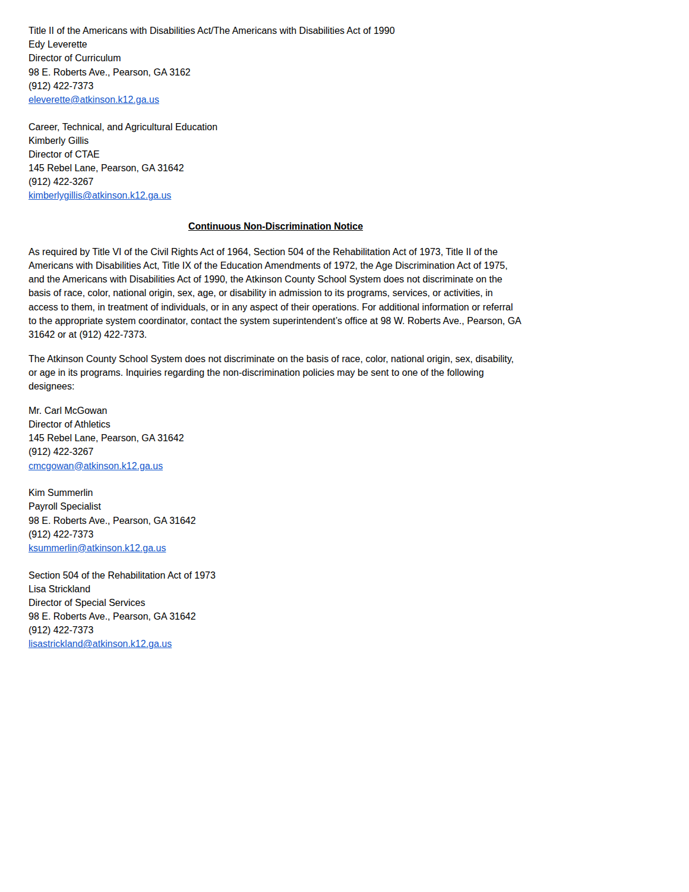Title II of the Americans with Disabilities Act/The Americans with Disabilities Act of 1990
Edy Leverette
Director of Curriculum
98 E. Roberts Ave., Pearson, GA 3162
(912) 422-7373
eleverette@atkinson.k12.ga.us
Career, Technical, and Agricultural Education
Kimberly Gillis
Director of CTAE
145 Rebel Lane, Pearson, GA 31642
(912) 422-3267
kimberlygillis@atkinson.k12.ga.us
Continuous Non-Discrimination Notice
As required by Title VI of the Civil Rights Act of 1964, Section 504 of the Rehabilitation Act of 1973, Title II of the Americans with Disabilities Act, Title IX of the Education Amendments of 1972, the Age Discrimination Act of 1975, and the Americans with Disabilities Act of 1990, the Atkinson County School System does not discriminate on the basis of race, color, national origin, sex, age, or disability in admission to its programs, services, or activities, in access to them, in treatment of individuals, or in any aspect of their operations. For additional information or referral to the appropriate system coordinator, contact the system superintendent’s office at 98 W. Roberts Ave., Pearson, GA 31642 or at (912) 422-7373.
The Atkinson County School System does not discriminate on the basis of race, color, national origin, sex, disability, or age in its programs. Inquiries regarding the non-discrimination policies may be sent to one of the following designees:
Mr. Carl McGowan
Director of Athletics
145 Rebel Lane, Pearson, GA 31642
(912) 422-3267
cmcgowan@atkinson.k12.ga.us
Kim Summerlin
Payroll Specialist
98 E. Roberts Ave., Pearson, GA 31642
(912) 422-7373
ksummerlin@atkinson.k12.ga.us
Section 504 of the Rehabilitation Act of 1973
Lisa Strickland
Director of Special Services
98 E. Roberts Ave., Pearson, GA 31642
(912) 422-7373
lisastrickland@atkinson.k12.ga.us